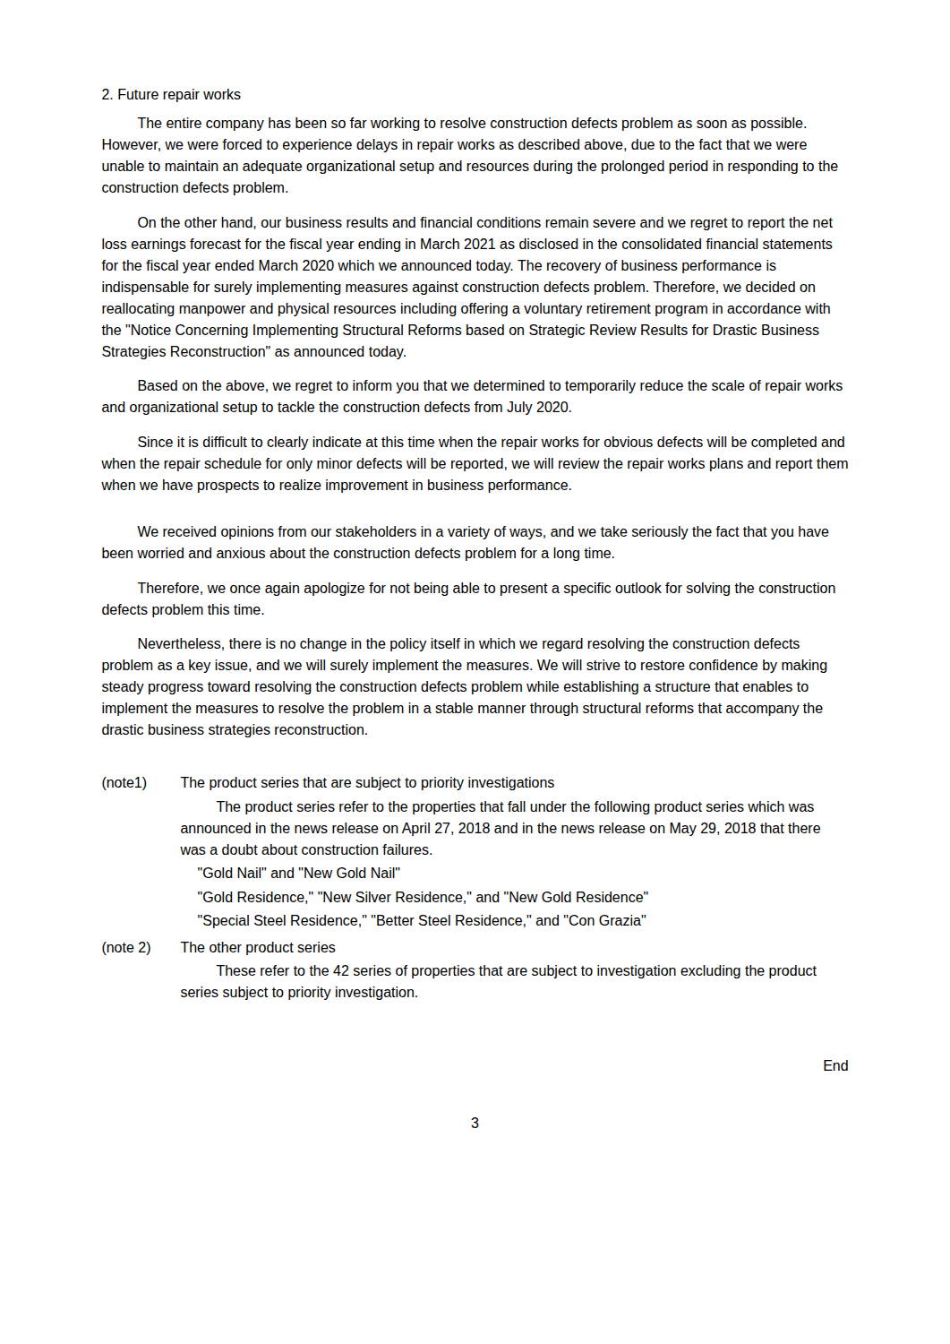2. Future repair works
The entire company has been so far working to resolve construction defects problem as soon as possible. However, we were forced to experience delays in repair works as described above, due to the fact that we were unable to maintain an adequate organizational setup and resources during the prolonged period in responding to the construction defects problem.
On the other hand, our business results and financial conditions remain severe and we regret to report the net loss earnings forecast for the fiscal year ending in March 2021 as disclosed in the consolidated financial statements for the fiscal year ended March 2020 which we announced today. The recovery of business performance is indispensable for surely implementing measures against construction defects problem. Therefore, we decided on reallocating manpower and physical resources including offering a voluntary retirement program in accordance with the "Notice Concerning Implementing Structural Reforms based on Strategic Review Results for Drastic Business Strategies Reconstruction" as announced today.
Based on the above, we regret to inform you that we determined to temporarily reduce the scale of repair works and organizational setup to tackle the construction defects from July 2020.
Since it is difficult to clearly indicate at this time when the repair works for obvious defects will be completed and when the repair schedule for only minor defects will be reported, we will review the repair works plans and report them when we have prospects to realize improvement in business performance.
We received opinions from our stakeholders in a variety of ways, and we take seriously the fact that you have been worried and anxious about the construction defects problem for a long time.
Therefore, we once again apologize for not being able to present a specific outlook for solving the construction defects problem this time.
Nevertheless, there is no change in the policy itself in which we regard resolving the construction defects problem as a key issue, and we will surely implement the measures. We will strive to restore confidence by making steady progress toward resolving the construction defects problem while establishing a structure that enables to implement the measures to resolve the problem in a stable manner through structural reforms that accompany the drastic business strategies reconstruction.
(note1)
The product series that are subject to priority investigations
The product series refer to the properties that fall under the following product series which was announced in the news release on April 27, 2018 and in the news release on May 29, 2018 that there was a doubt about construction failures.
"Gold Nail" and "New Gold Nail"
"Gold Residence," "New Silver Residence," and "New Gold Residence"
"Special Steel Residence," "Better Steel Residence," and "Con Grazia"
(note 2)
The other product series
These refer to the 42 series of properties that are subject to investigation excluding the product series subject to priority investigation.
End
3